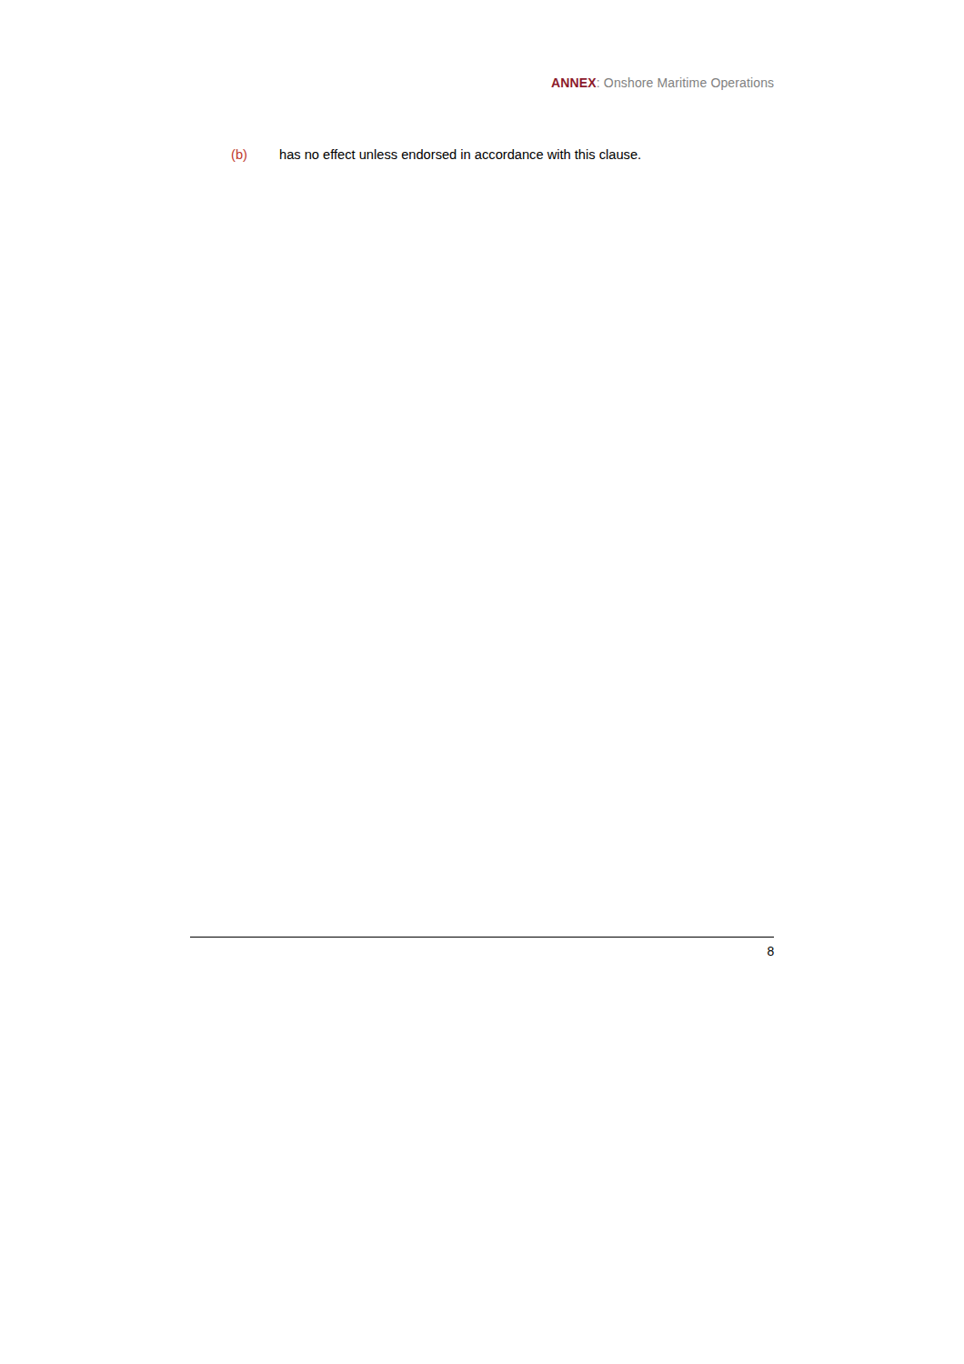ANNEX: Onshore Maritime Operations
(b) has no effect unless endorsed in accordance with this clause.
8